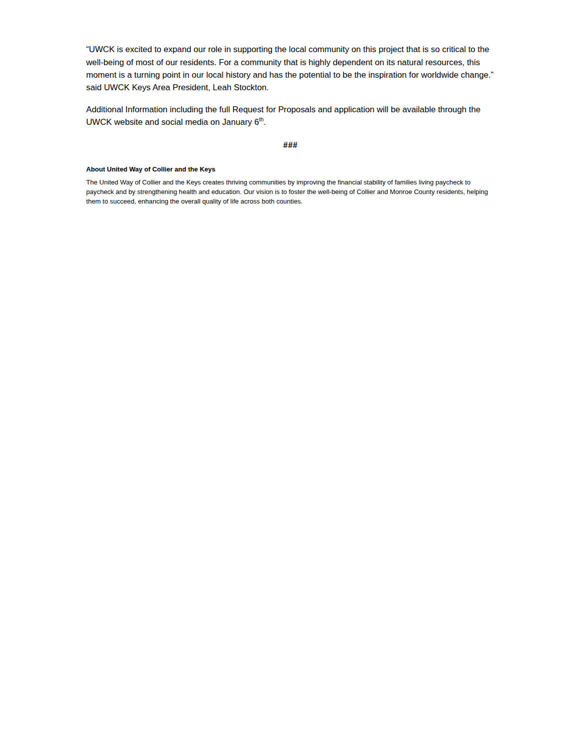“UWCK is excited to expand our role in supporting the local community on this project that is so critical to the well-being of most of our residents. For a community that is highly dependent on its natural resources, this moment is a turning point in our local history and has the potential to be the inspiration for worldwide change.” said UWCK Keys Area President, Leah Stockton.
Additional Information including the full Request for Proposals and application will be available through the UWCK website and social media on January 6th.
###
About United Way of Collier and the Keys
The United Way of Collier and the Keys creates thriving communities by improving the financial stability of families living paycheck to paycheck and by strengthening health and education. Our vision is to foster the well-being of Collier and Monroe County residents, helping them to succeed, enhancing the overall quality of life across both counties.